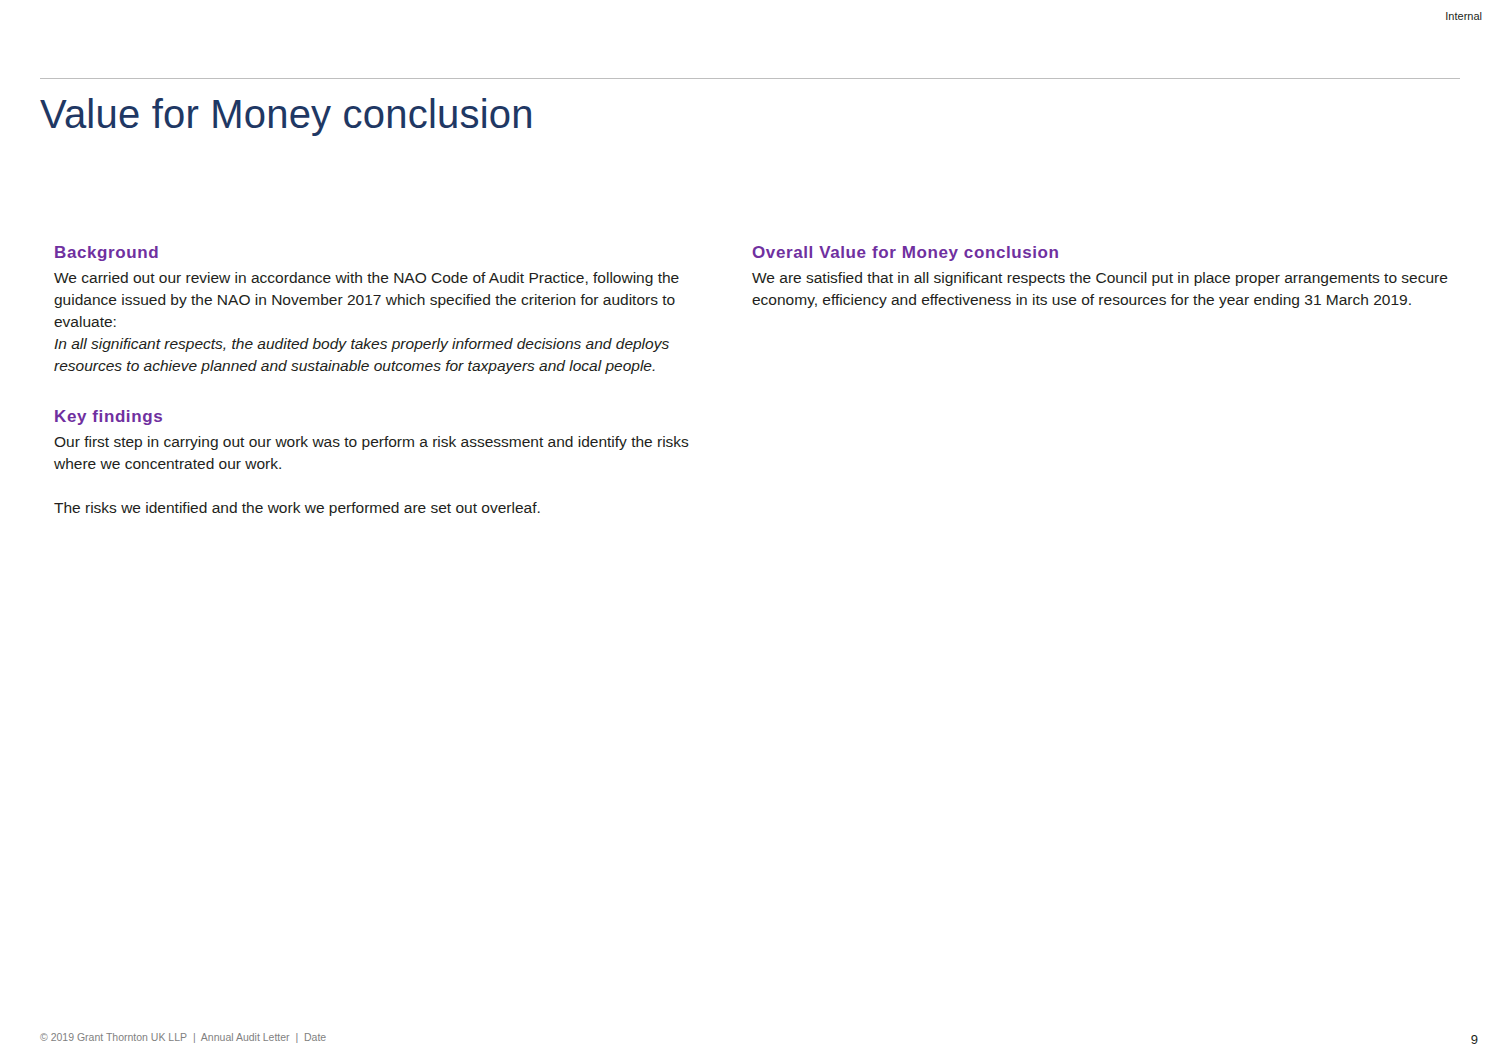Internal
Value for Money conclusion
Background
We carried out our review in accordance with the NAO Code of Audit Practice, following the guidance issued by the NAO in November 2017 which specified the criterion for auditors to evaluate:
In all significant respects, the audited body takes properly informed decisions and deploys resources to achieve planned and sustainable outcomes for taxpayers and local people.
Key findings
Our first step in carrying out our work was to perform a risk assessment and identify the risks where we concentrated our work.
The risks we identified and the work we performed are set out overleaf.
Overall Value for Money conclusion
We are satisfied that in all significant respects the Council put in place proper arrangements to secure economy, efficiency and effectiveness in its use of resources for the year ending 31 March 2019.
© 2019 Grant Thornton UK LLP | Annual Audit Letter | Date
9